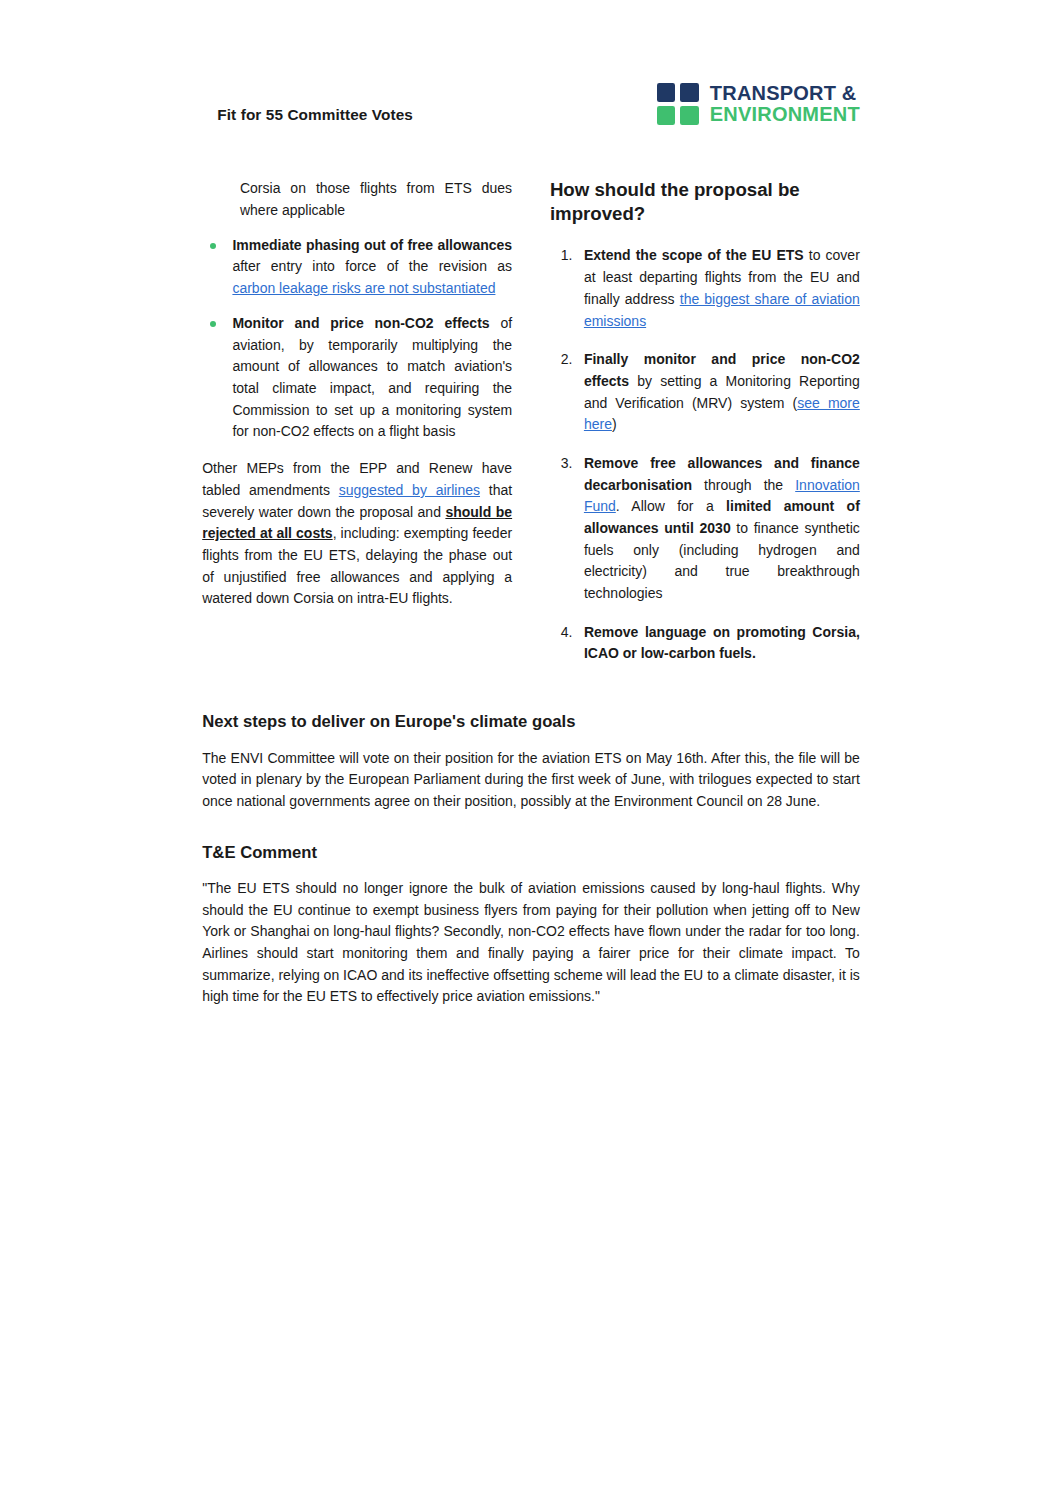Fit for 55 Committee Votes
TRANSPORT &
ENVIRONMENT
Corsia on those flights from ETS dues where applicable
Immediate phasing out of free allowances after entry into force of the revision as carbon leakage risks are not substantiated
Monitor and price non-CO2 effects of aviation, by temporarily multiplying the amount of allowances to match aviation's total climate impact, and requiring the Commission to set up a monitoring system for non-CO2 effects on a flight basis
Other MEPs from the EPP and Renew have tabled amendments suggested by airlines that severely water down the proposal and should be rejected at all costs, including: exempting feeder flights from the EU ETS, delaying the phase out of unjustified free allowances and applying a watered down Corsia on intra-EU flights.
How should the proposal be improved?
Extend the scope of the EU ETS to cover at least departing flights from the EU and finally address the biggest share of aviation emissions
Finally monitor and price non-CO2 effects by setting a Monitoring Reporting and Verification (MRV) system (see more here)
Remove free allowances and finance decarbonisation through the Innovation Fund. Allow for a limited amount of allowances until 2030 to finance synthetic fuels only (including hydrogen and electricity) and true breakthrough technologies
Remove language on promoting Corsia, ICAO or low-carbon fuels.
Next steps to deliver on Europe's climate goals
The ENVI Committee will vote on their position for the aviation ETS on May 16th. After this, the file will be voted in plenary by the European Parliament during the first week of June, with trilogues expected to start once national governments agree on their position, possibly at the Environment Council on 28 June.
T&E Comment
"The EU ETS should no longer ignore the bulk of aviation emissions caused by long-haul flights. Why should the EU continue to exempt business flyers from paying for their pollution when jetting off to New York or Shanghai on long-haul flights? Secondly, non-CO2 effects have flown under the radar for too long. Airlines should start monitoring them and finally paying a fairer price for their climate impact. To summarize, relying on ICAO and its ineffective offsetting scheme will lead the EU to a climate disaster, it is high time for the EU ETS to effectively price aviation emissions."